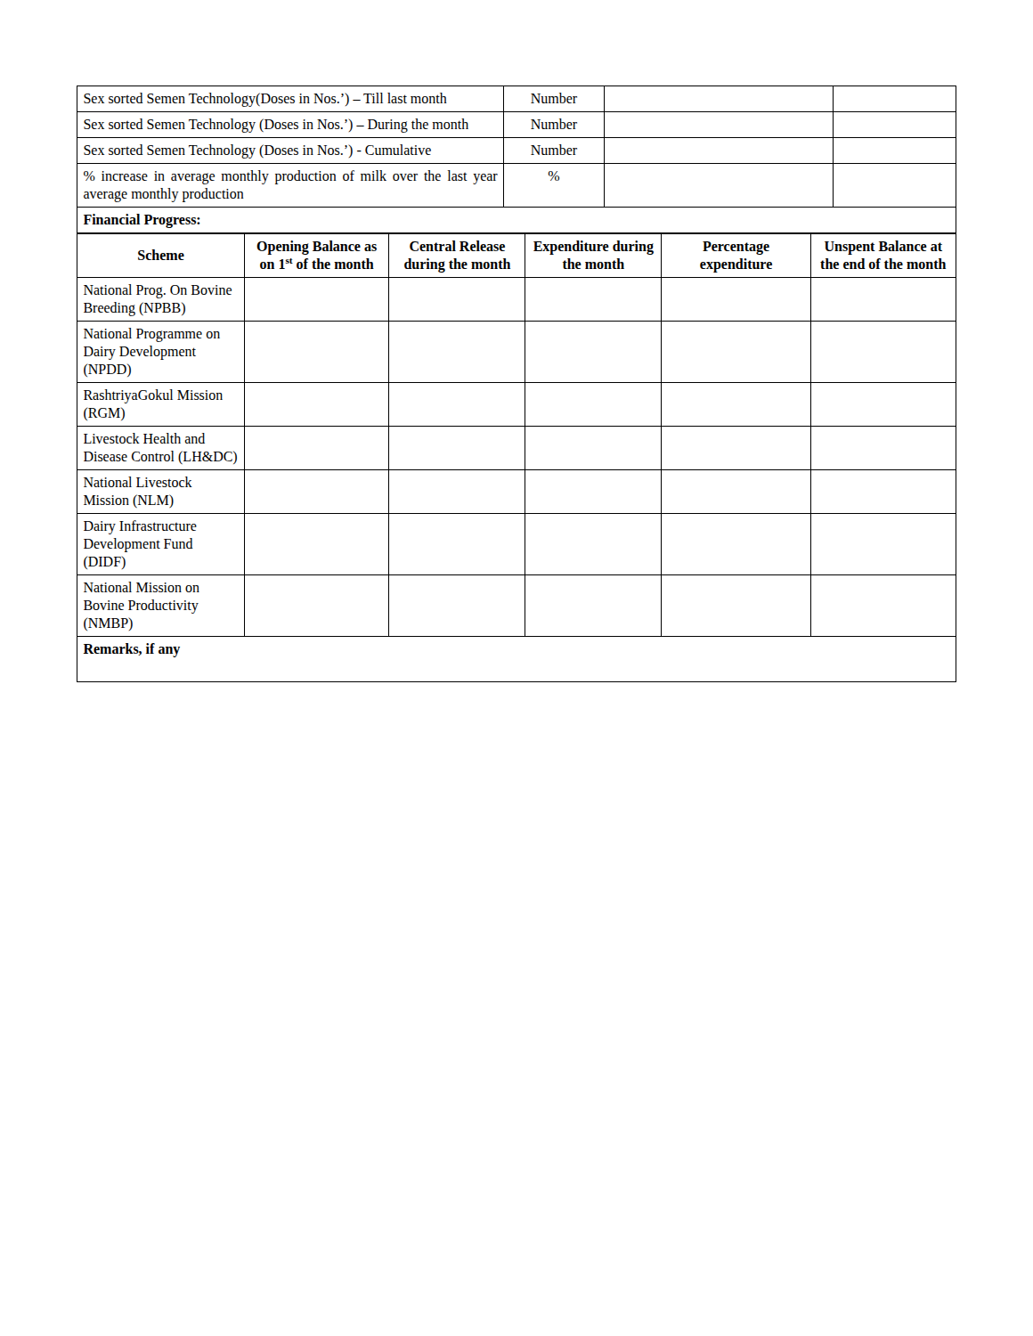| Sex sorted Semen Technology(Doses in Nos.’) – Till last month | Number | | |
| Sex sorted Semen Technology (Doses in Nos.’) – During the month | Number | | |
| Sex sorted Semen Technology (Doses in Nos.’) - Cumulative | Number | | |
| % increase in average monthly production of milk over the last year average monthly production | % | | |
| Financial Progress: |
| Scheme | Opening Balance as on 1 st of the month | Central Release during the month | Expenditure during the month | Percentage expenditure | Unspent Balance at the end of the month |
| National Prog. On Bovine Breeding (NPBB) | | | | | |
| National Programme on Dairy Development (NPDD) | | | | | |
| RashtriyaGokul Mission (RGM) | | | | | |
| Livestock Health and Disease Control (LH&DC) | | | | | |
| National Livestock Mission (NLM) | | | | | |
| Dairy Infrastructure Development Fund (DIDF) | | | | | |
| National Mission on Bovine Productivity (NMBP) | | | | | |
| Remarks, if any |